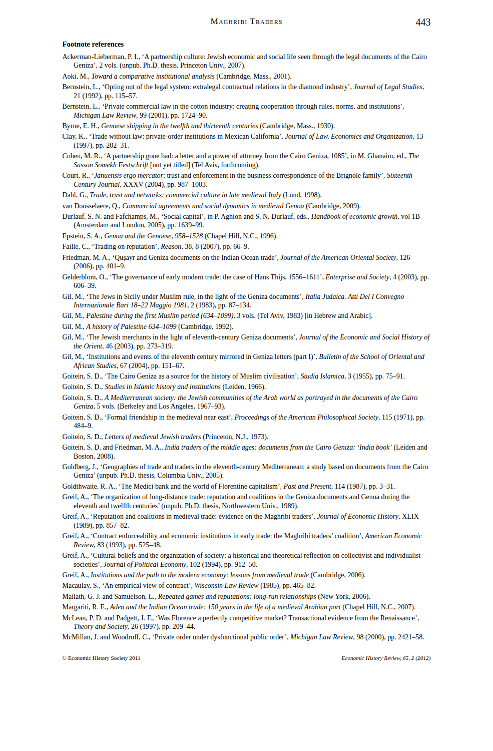Maghribi Traders 443
Footnote references
Ackerman-Lieberman, P. I., ‘A partnership culture: Jewish economic and social life seen through the legal documents of the Cairo Geniza’, 2 vols. (unpub. Ph.D. thesis, Princeton Univ., 2007).
Aoki, M., Toward a comparative institutional analysis (Cambridge, Mass., 2001).
Bernstein, L., ‘Opting out of the legal system: extralegal contractual relations in the diamond industry’, Journal of Legal Studies, 21 (1992), pp. 115–57.
Bernstein, L., ‘Private commercial law in the cotton industry: creating cooperation through rules, norms, and institutions’, Michigan Law Review, 99 (2001), pp. 1724–90.
Byrne, E. H., Genoese shipping in the twelfth and thirteenth centuries (Cambridge, Mass., 1930).
Clay, K., ‘Trade without law: private-order institutions in Mexican California’, Journal of Law, Economics and Organization, 13 (1997), pp. 202–31.
Cohen, M. R., ‘A partnership gone bad: a letter and a power of attorney from the Cairo Geniza, 1085’, in M. Ghanaim, ed., The Sasson Somekh Festschrift [not yet titled] (Tel Aviv, forthcoming).
Court, R., ‘Januensis ergo mercator: trust and enforcement in the business correspondence of the Brignole family’, Sixteenth Century Journal, XXXV (2004), pp. 987–1003.
Dahl, G., Trade, trust and networks: commercial culture in late medieval Italy (Lund, 1998).
van Doosselaere, Q., Commercial agreements and social dynamics in medieval Genoa (Cambridge, 2009).
Durlauf, S. N. and Fafchamps, M., ‘Social capital’, in P. Aghion and S. N. Durlauf, eds., Handbook of economic growth, vol 1B (Amsterdam and London, 2005), pp. 1639–99.
Epstein, S. A., Genoa and the Genoese, 958–1528 (Chapel Hill, N.C., 1996).
Faille, C., ‘Trading on reputation’, Reason, 38, 8 (2007), pp. 66–9.
Friedman, M. A., ‘Quṣayr and Geniza documents on the Indian Ocean trade’, Journal of the American Oriental Society, 126 (2006), pp. 401–9.
Gelderblom, O., ‘The governance of early modern trade: the case of Hans Thijs, 1556–1611’, Enterprise and Society, 4 (2003), pp. 606–39.
Gil, M., ‘The Jews in Sicily under Muslim rule, in the light of the Geniza documents’, Italia Judaica. Atti Del I Convegno Internazionale Bari 18–22 Maggio 1981, 2 (1983), pp. 87–134.
Gil, M., Palestine during the first Muslim period (634–1099), 3 vols. (Tel Aviv, 1983) [in Hebrew and Arabic].
Gil, M., A history of Palestine 634–1099 (Cambridge, 1992).
Gil, M., ‘The Jewish merchants in the light of eleventh-century Geniza documents’, Journal of the Economic and Social History of the Orient, 46 (2003), pp. 273–319.
Gil, M., ‘Institutions and events of the eleventh century mirrored in Geniza letters (part I)’, Bulletin of the School of Oriental and African Studies, 67 (2004), pp. 151–67.
Goitein, S. D., ‘The Cairo Geniza as a source for the history of Muslim civilisation’, Studia Islamica, 3 (1955), pp. 75–91.
Goitein, S. D., Studies in Islamic history and institutions (Leiden, 1966).
Goitein, S. D., A Mediterranean society: the Jewish communities of the Arab world as portrayed in the documents of the Cairo Geniza, 5 vols. (Berkeley and Los Angeles, 1967–93).
Goitein, S. D., ‘Formal friendship in the medieval near east’, Proceedings of the American Philosophical Society, 115 (1971), pp. 484–9.
Goitein, S. D., Letters of medieval Jewish traders (Princeton, N.J., 1973).
Goitein, S. D. and Friedman, M. A., India traders of the middle ages: documents from the Cairo Geniza: ‘India book’ (Leiden and Boston, 2008).
Goldberg, J., ‘Geographies of trade and traders in the eleventh-century Mediterranean: a study based on documents from the Cairo Geniza’ (unpub. Ph.D. thesis, Columbia Univ., 2005).
Goldthwaite, R. A., ‘The Medici bank and the world of Florentine capitalism’, Past and Present, 114 (1987), pp. 3–31.
Greif, A., ‘The organization of long-distance trade: reputation and coalitions in the Geniza documents and Genoa during the eleventh and twelfth centuries’ (unpub. Ph.D. thesis, Northwestern Univ., 1989).
Greif, A., ‘Reputation and coalitions in medieval trade: evidence on the Maghribi traders’, Journal of Economic History, XLIX (1989), pp. 857–82.
Greif, A., ‘Contract enforceability and economic institutions in early trade: the Maghribi traders’ coalition’, American Economic Review, 83 (1993), pp. 525–48.
Greif, A., ‘Cultural beliefs and the organization of society: a historical and theoretical reflection on collectivist and individualist societies’, Journal of Political Economy, 102 (1994), pp. 912–50.
Greif, A., Institutions and the path to the modern economy: lessons from medieval trade (Cambridge, 2006).
Macaulay, S., ‘An empirical view of contract’, Wisconsin Law Review (1985), pp. 465–82.
Mailath, G. J. and Samuelson, L., Repeated games and reputations: long-run relationships (New York, 2006).
Margariti, R. E., Aden and the Indian Ocean trade: 150 years in the life of a medieval Arabian port (Chapel Hill, N.C., 2007).
McLean, P. D. and Padgett, J. F., ‘Was Florence a perfectly competitive market? Transactional evidence from the Renaissance’, Theory and Society, 26 (1997), pp. 209–44.
McMillan, J. and Woodruff, C., ‘Private order under dysfunctional public order’, Michigan Law Review, 98 (2000), pp. 2421–58.
© Economic History Society 2011 Economic History Review, 65, 2 (2012)